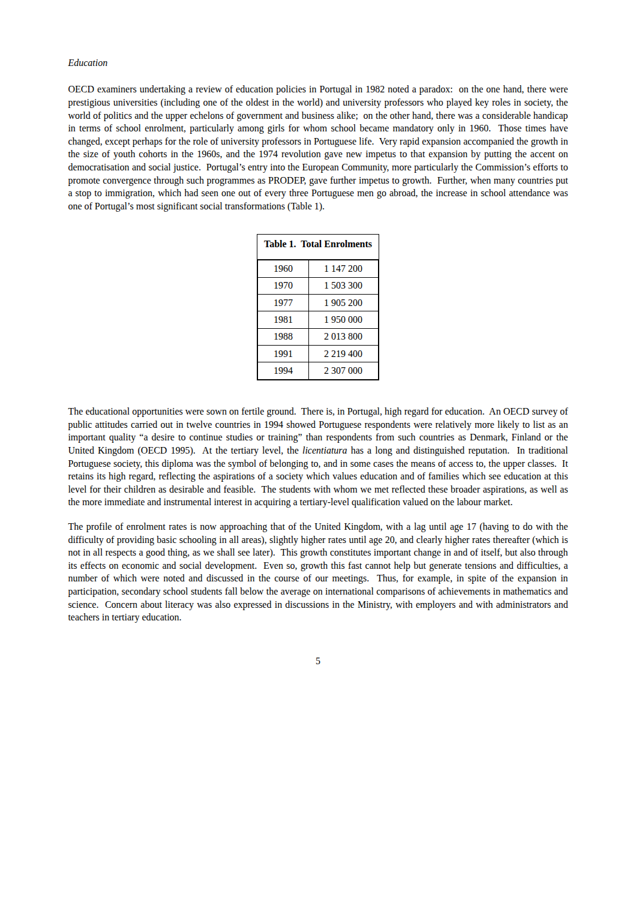Education
OECD examiners undertaking a review of education policies in Portugal in 1982 noted a paradox: on the one hand, there were prestigious universities (including one of the oldest in the world) and university professors who played key roles in society, the world of politics and the upper echelons of government and business alike; on the other hand, there was a considerable handicap in terms of school enrolment, particularly among girls for whom school became mandatory only in 1960. Those times have changed, except perhaps for the role of university professors in Portuguese life. Very rapid expansion accompanied the growth in the size of youth cohorts in the 1960s, and the 1974 revolution gave new impetus to that expansion by putting the accent on democratisation and social justice. Portugal’s entry into the European Community, more particularly the Commission’s efforts to promote convergence through such programmes as PRODEP, gave further impetus to growth. Further, when many countries put a stop to immigration, which had seen one out of every three Portuguese men go abroad, the increase in school attendance was one of Portugal’s most significant social transformations (Table 1).
Table 1. Total Enrolments
| 1960 | 1 147 200 |
| 1970 | 1 503 300 |
| 1977 | 1 905 200 |
| 1981 | 1 950 000 |
| 1988 | 2 013 800 |
| 1991 | 2 219 400 |
| 1994 | 2 307 000 |
The educational opportunities were sown on fertile ground. There is, in Portugal, high regard for education. An OECD survey of public attitudes carried out in twelve countries in 1994 showed Portuguese respondents were relatively more likely to list as an important quality “a desire to continue studies or training” than respondents from such countries as Denmark, Finland or the United Kingdom (OECD 1995). At the tertiary level, the licentiatura has a long and distinguished reputation. In traditional Portuguese society, this diploma was the symbol of belonging to, and in some cases the means of access to, the upper classes. It retains its high regard, reflecting the aspirations of a society which values education and of families which see education at this level for their children as desirable and feasible. The students with whom we met reflected these broader aspirations, as well as the more immediate and instrumental interest in acquiring a tertiary-level qualification valued on the labour market.
The profile of enrolment rates is now approaching that of the United Kingdom, with a lag until age 17 (having to do with the difficulty of providing basic schooling in all areas), slightly higher rates until age 20, and clearly higher rates thereafter (which is not in all respects a good thing, as we shall see later). This growth constitutes important change in and of itself, but also through its effects on economic and social development. Even so, growth this fast cannot help but generate tensions and difficulties, a number of which were noted and discussed in the course of our meetings. Thus, for example, in spite of the expansion in participation, secondary school students fall below the average on international comparisons of achievements in mathematics and science. Concern about literacy was also expressed in discussions in the Ministry, with employers and with administrators and teachers in tertiary education.
5